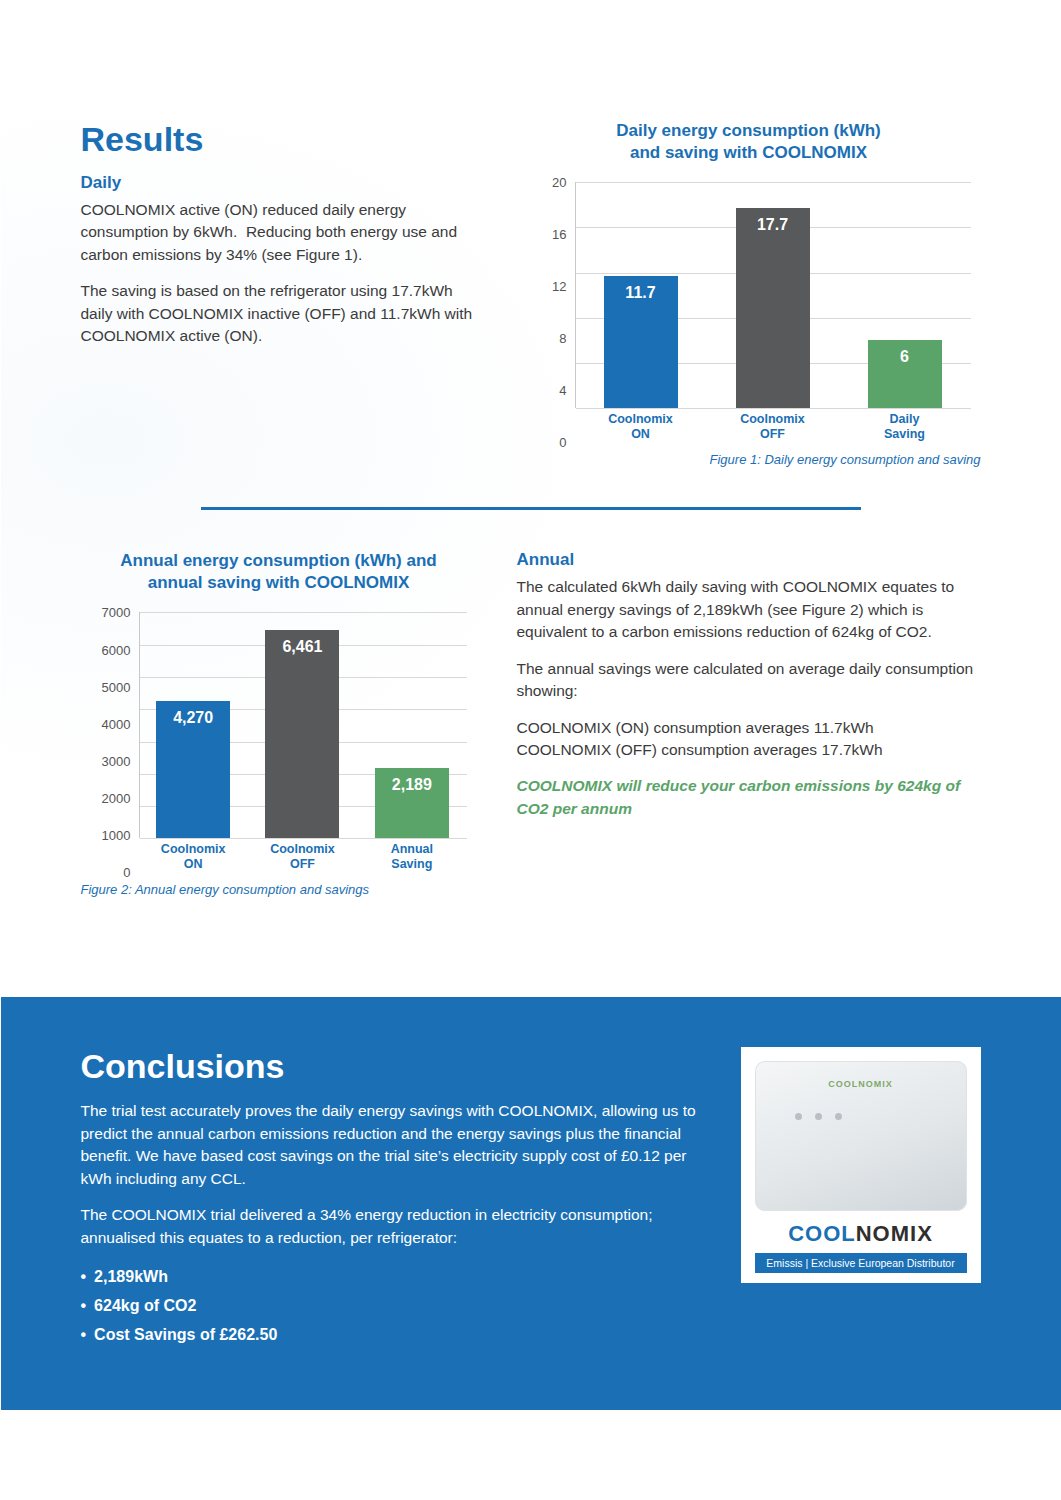Results
Daily
COOLNOMIX active (ON) reduced daily energy consumption by 6kWh. Reducing both energy use and carbon emissions by 34% (see Figure 1).
The saving is based on the refrigerator using 17.7kWh daily with COOLNOMIX inactive (OFF) and 11.7kWh with COOLNOMIX active (ON).
Daily energy consumption (kWh)
and saving with COOLNOMIX
20
16
12
8
4
0
11.7
17.7
6
Coolnomix
ON
Coolnomix
OFF
Daily
Saving
Figure 1: Daily energy consumption and saving
Annual energy consumption (kWh) and
annual saving with COOLNOMIX
7000
6000
5000
4000
3000
2000
1000
0
4,270
6,461
2,189
Coolnomix
ON
Coolnomix
OFF
Annual
Saving
Figure 2: Annual energy consumption and savings
Annual
The calculated 6kWh daily saving with COOLNOMIX equates to annual energy savings of 2,189kWh (see Figure 2) which is equivalent to a carbon emissions reduction of 624kg of CO2.
The annual savings were calculated on average daily consumption showing:
COOLNOMIX (ON) consumption averages 11.7kWh
COOLNOMIX (OFF) consumption averages 17.7kWh
COOLNOMIX will reduce your carbon emissions by 624kg of CO2 per annum
Conclusions
The trial test accurately proves the daily energy savings with COOLNOMIX, allowing us to predict the annual carbon emissions reduction and the energy savings plus the financial benefit. We have based cost savings on the trial site’s electricity supply cost of £0.12 per kWh including any CCL.
The COOLNOMIX trial delivered a 34% energy reduction in electricity consumption; annualised this equates to a reduction, per refrigerator:
2,189kWh
624kg of CO2
Cost Savings of £262.50
COOLNOMIX
Emissis | Exclusive European Distributor